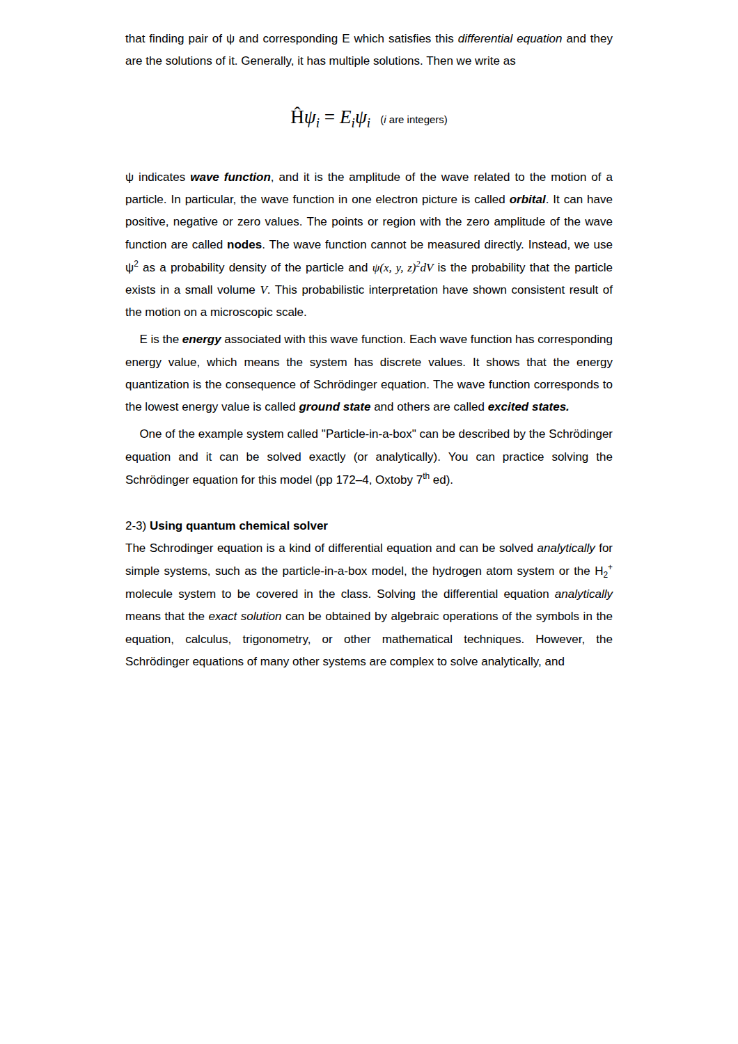that finding pair of ψ and corresponding E which satisfies this differential equation and they are the solutions of it. Generally, it has multiple solutions. Then we write as
Ĥψi = Eiψi (i are integers)
ψ indicates wave function, and it is the amplitude of the wave related to the motion of a particle. In particular, the wave function in one electron picture is called orbital. It can have positive, negative or zero values. The points or region with the zero amplitude of the wave function are called nodes. The wave function cannot be measured directly. Instead, we use ψ2 as a probability density of the particle and ψ(x, y, z)2dV is the probability that the particle exists in a small volume V. This probabilistic interpretation have shown consistent result of the motion on a microscopic scale.
E is the energy associated with this wave function. Each wave function has corresponding energy value, which means the system has discrete values. It shows that the energy quantization is the consequence of Schrödinger equation. The wave function corresponds to the lowest energy value is called ground state and others are called excited states.
One of the example system called "Particle-in-a-box" can be described by the Schrödinger equation and it can be solved exactly (or analytically). You can practice solving the Schrödinger equation for this model (pp 172–4, Oxtoby 7th ed).
2-3) Using quantum chemical solver
The Schrodinger equation is a kind of differential equation and can be solved analytically for simple systems, such as the particle-in-a-box model, the hydrogen atom system or the H2+ molecule system to be covered in the class. Solving the differential equation analytically means that the exact solution can be obtained by algebraic operations of the symbols in the equation, calculus, trigonometry, or other mathematical techniques. However, the Schrödinger equations of many other systems are complex to solve analytically, and